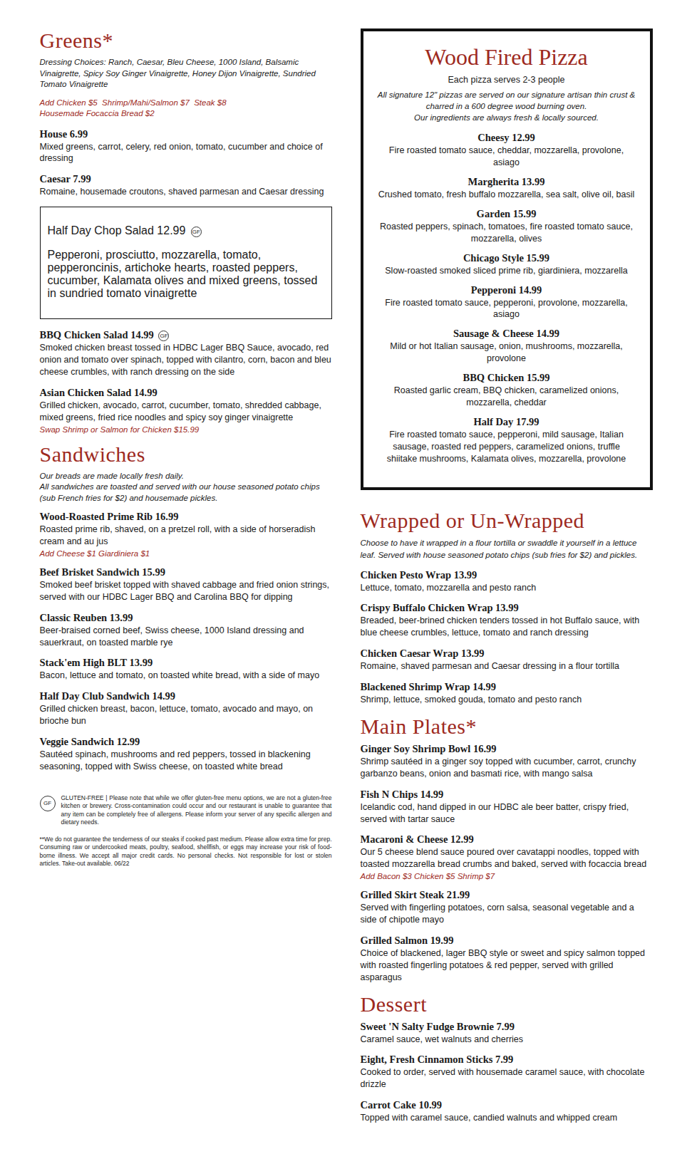Greens*
Dressing Choices: Ranch, Caesar, Bleu Cheese, 1000 Island, Balsamic Vinaigrette, Spicy Soy Ginger Vinaigrette, Honey Dijon Vinaigrette, Sundried Tomato Vinaigrette
Add Chicken $5 Shrimp/Mahi/Salmon $7 Steak $8
Housemade Focaccia Bread $2
House 6.99
Mixed greens, carrot, celery, red onion, tomato, cucumber and choice of dressing
Caesar 7.99
Romaine, housemade croutons, shaved parmesan and Caesar dressing
Half Day Chop Salad 12.99 GF
Pepperoni, prosciutto, mozzarella, tomato, pepperoncinis, artichoke hearts, roasted peppers, cucumber, Kalamata olives and mixed greens, tossed in sundried tomato vinaigrette
BBQ Chicken Salad 14.99 GF
Smoked chicken breast tossed in HDBC Lager BBQ Sauce, avocado, red onion and tomato over spinach, topped with cilantro, corn, bacon and bleu cheese crumbles, with ranch dressing on the side
Asian Chicken Salad 14.99
Grilled chicken, avocado, carrot, cucumber, tomato, shredded cabbage, mixed greens, fried rice noodles and spicy soy ginger vinaigrette
Swap Shrimp or Salmon for Chicken $15.99
Sandwiches
Our breads are made locally fresh daily.
All sandwiches are toasted and served with our house seasoned potato chips (sub French fries for $2) and housemade pickles.
Wood-Roasted Prime Rib 16.99
Roasted prime rib, shaved, on a pretzel roll, with a side of horseradish cream and au jus
Add Cheese $1 Giardiniera $1
Beef Brisket Sandwich 15.99
Smoked beef brisket topped with shaved cabbage and fried onion strings, served with our HDBC Lager BBQ and Carolina BBQ for dipping
Classic Reuben 13.99
Beer-braised corned beef, Swiss cheese, 1000 Island dressing and sauerkraut, on toasted marble rye
Stack'em High BLT 13.99
Bacon, lettuce and tomato, on toasted white bread, with a side of mayo
Half Day Club Sandwich 14.99
Grilled chicken breast, bacon, lettuce, tomato, avocado and mayo, on brioche bun
Veggie Sandwich 12.99
Sautéed spinach, mushrooms and red peppers, tossed in blackening seasoning, topped with Swiss cheese, on toasted white bread
GF
GLUTEN-FREE | Please note that while we offer gluten-free menu options, we are not a gluten-free kitchen or brewery. Cross-contamination could occur and our restaurant is unable to guarantee that any item can be completely free of allergens. Please inform your server of any specific allergen and dietary needs.
**We do not guarantee the tenderness of our steaks if cooked past medium. Please allow extra time for prep. Consuming raw or undercooked meats, poultry, seafood, shellfish, or eggs may increase your risk of food-borne illness. We accept all major credit cards. No personal checks. Not responsible for lost or stolen articles. Take-out available. 06/22
Wood Fired Pizza
Each pizza serves 2-3 people
All signature 12" pizzas are served on our signature artisan thin crust & charred in a 600 degree wood burning oven.
Our ingredients are always fresh & locally sourced.
Cheesy 12.99
Fire roasted tomato sauce, cheddar, mozzarella, provolone, asiago
Margherita 13.99
Crushed tomato, fresh buffalo mozzarella, sea salt, olive oil, basil
Garden 15.99
Roasted peppers, spinach, tomatoes, fire roasted tomato sauce, mozzarella, olives
Chicago Style 15.99
Slow-roasted smoked sliced prime rib, giardiniera, mozzarella
Pepperoni 14.99
Fire roasted tomato sauce, pepperoni, provolone, mozzarella, asiago
Sausage & Cheese 14.99
Mild or hot Italian sausage, onion, mushrooms, mozzarella, provolone
BBQ Chicken 15.99
Roasted garlic cream, BBQ chicken, caramelized onions, mozzarella, cheddar
Half Day 17.99
Fire roasted tomato sauce, pepperoni, mild sausage, Italian sausage, roasted red peppers, caramelized onions, truffle shiitake mushrooms, Kalamata olives, mozzarella, provolone
Wrapped or Un-Wrapped
Choose to have it wrapped in a flour tortilla or swaddle it yourself in a lettuce leaf. Served with house seasoned potato chips (sub fries for $2) and pickles.
Chicken Pesto Wrap 13.99
Lettuce, tomato, mozzarella and pesto ranch
Crispy Buffalo Chicken Wrap 13.99
Breaded, beer-brined chicken tenders tossed in hot Buffalo sauce, with blue cheese crumbles, lettuce, tomato and ranch dressing
Chicken Caesar Wrap 13.99
Romaine, shaved parmesan and Caesar dressing in a flour tortilla
Blackened Shrimp Wrap 14.99
Shrimp, lettuce, smoked gouda, tomato and pesto ranch
Main Plates*
Ginger Soy Shrimp Bowl 16.99
Shrimp sautéed in a ginger soy topped with cucumber, carrot, crunchy garbanzo beans, onion and basmati rice, with mango salsa
Fish N Chips 14.99
Icelandic cod, hand dipped in our HDBC ale beer batter, crispy fried, served with tartar sauce
Macaroni & Cheese 12.99
Our 5 cheese blend sauce poured over cavatappi noodles, topped with toasted mozzarella bread crumbs and baked, served with focaccia bread
Add Bacon $3 Chicken $5 Shrimp $7
Grilled Skirt Steak 21.99
Served with fingerling potatoes, corn salsa, seasonal vegetable and a side of chipotle mayo
Grilled Salmon 19.99
Choice of blackened, lager BBQ style or sweet and spicy salmon topped with roasted fingerling potatoes & red pepper, served with grilled asparagus
Dessert
Sweet 'N Salty Fudge Brownie 7.99
Caramel sauce, wet walnuts and cherries
Eight, Fresh Cinnamon Sticks 7.99
Cooked to order, served with housemade caramel sauce, with chocolate drizzle
Carrot Cake 10.99
Topped with caramel sauce, candied walnuts and whipped cream